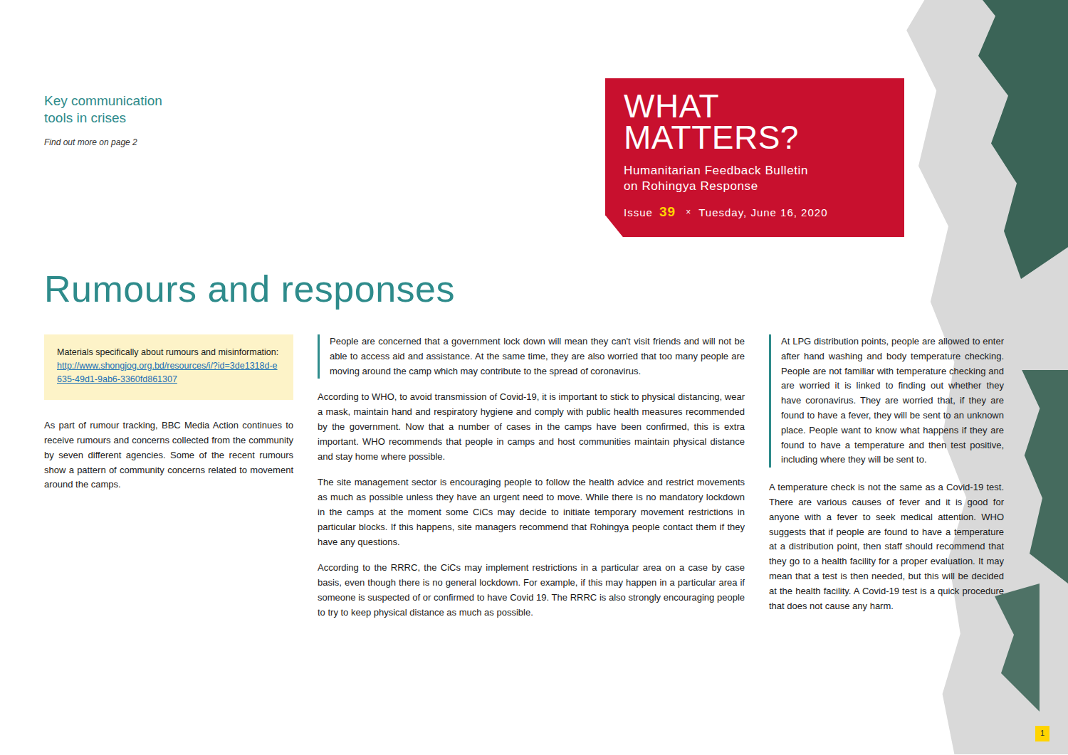WHAT MATTERS?
Humanitarian Feedback Bulletin
on Rohingya Response
Issue 39×Tuesday, June 16, 2020
Key communication
tools in crises
Find out more on page 2
Rumours and responses
Materials specifically about rumours and misinformation: http://www.shongjog.org.bd/resources/i/?id=3de1318d-e635-49d1-9ab6-3360fd861307
As part of rumour tracking, BBC Media Action continues to receive rumours and concerns collected from the community by seven different agencies. Some of the recent rumours show a pattern of community concerns related to movement around the camps.
People are concerned that a government lock down will mean they can't visit friends and will not be able to access aid and assistance. At the same time, they are also worried that too many people are moving around the camp which may contribute to the spread of coronavirus.
According to WHO, to avoid transmission of Covid-19, it is important to stick to physical distancing, wear a mask, maintain hand and respiratory hygiene and comply with public health measures recommended by the government. Now that a number of cases in the camps have been confirmed, this is extra important. WHO recommends that people in camps and host communities maintain physical distance and stay home where possible.
The site management sector is encouraging people to follow the health advice and restrict movements as much as possible unless they have an urgent need to move. While there is no mandatory lockdown in the camps at the moment some CiCs may decide to initiate temporary movement restrictions in particular blocks. If this happens, site managers recommend that Rohingya people contact them if they have any questions.
According to the RRRC, the CiCs may implement restrictions in a particular area on a case by case basis, even though there is no general lockdown. For example, if this may happen in a particular area if someone is suspected of or confirmed to have Covid 19. The RRRC is also strongly encouraging people to try to keep physical distance as much as possible.
At LPG distribution points, people are allowed to enter after hand washing and body temperature checking. People are not familiar with temperature checking and are worried it is linked to finding out whether they have coronavirus. They are worried that, if they are found to have a fever, they will be sent to an unknown place. People want to know what happens if they are found to have a temperature and then test positive, including where they will be sent to.
A temperature check is not the same as a Covid-19 test. There are various causes of fever and it is good for anyone with a fever to seek medical attention. WHO suggests that if people are found to have a temperature at a distribution point, then staff should recommend that they go to a health facility for a proper evaluation. It may mean that a test is then needed, but this will be decided at the health facility. A Covid-19 test is a quick procedure that does not cause any harm.
1